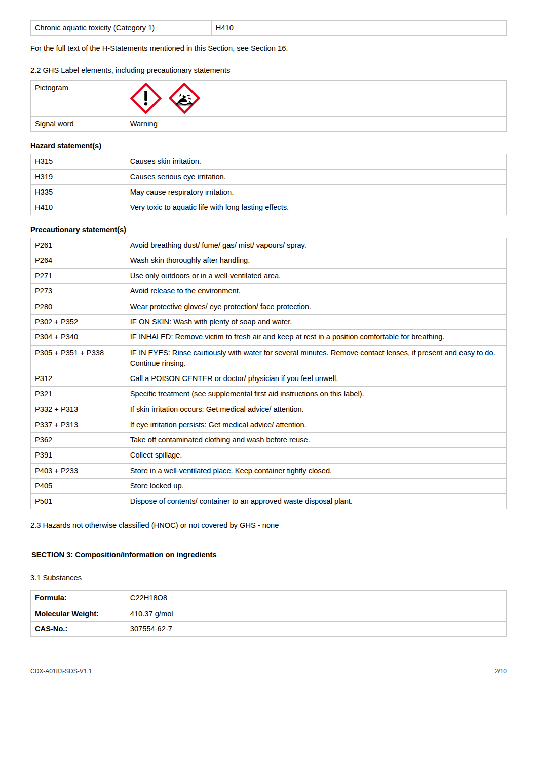| Chronic aquatic toxicity (Category 1) | H410 |
For the full text of the H-Statements mentioned in this Section, see Section 16.
2.2 GHS Label elements, including precautionary statements
| Pictogram | |
| Signal word | Warning |
Hazard statement(s)
| H315 | Causes skin irritation. |
| H319 | Causes serious eye irritation. |
| H335 | May cause respiratory irritation. |
| H410 | Very toxic to aquatic life with long lasting effects. |
Precautionary statement(s)
| P261 | Avoid breathing dust/ fume/ gas/ mist/ vapours/ spray. |
| P264 | Wash skin thoroughly after handling. |
| P271 | Use only outdoors or in a well-ventilated area. |
| P273 | Avoid release to the environment. |
| P280 | Wear protective gloves/ eye protection/ face protection. |
| P302 + P352 | IF ON SKIN: Wash with plenty of soap and water. |
| P304 + P340 | IF INHALED: Remove victim to fresh air and keep at rest in a position comfortable for breathing. |
| P305 + P351 + P338 | IF IN EYES: Rinse cautiously with water for several minutes. Remove contact lenses, if present and easy to do. Continue rinsing. |
| P312 | Call a POISON CENTER or doctor/ physician if you feel unwell. |
| P321 | Specific treatment (see supplemental first aid instructions on this label). |
| P332 + P313 | If skin irritation occurs: Get medical advice/ attention. |
| P337 + P313 | If eye irritation persists: Get medical advice/ attention. |
| P362 | Take off contaminated clothing and wash before reuse. |
| P391 | Collect spillage. |
| P403 + P233 | Store in a well-ventilated place. Keep container tightly closed. |
| P405 | Store locked up. |
| P501 | Dispose of contents/ container to an approved waste disposal plant. |
2.3 Hazards not otherwise classified (HNOC) or not covered by GHS - none
SECTION 3: Composition/information on ingredients
3.1 Substances
| Formula: | C22H18O8 |
| Molecular Weight: | 410.37 g/mol |
| CAS-No.: | 307554-62-7 |
CDX-A0183-SDS-V1.1 2/10